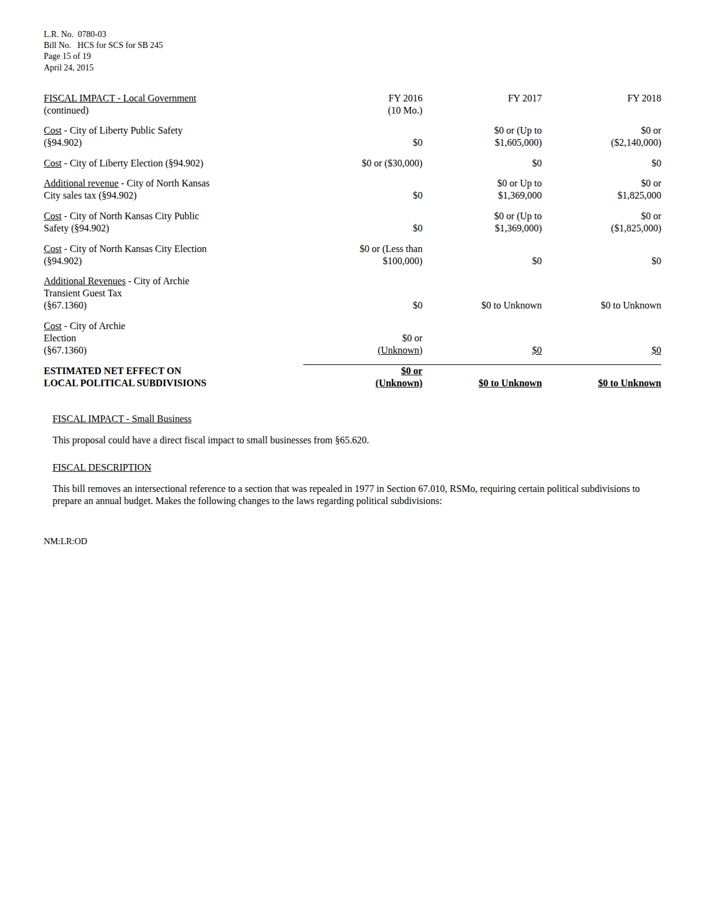L.R. No. 0780-03
Bill No. HCS for SCS for SB 245
Page 15 of 19
April 24, 2015
| FISCAL IMPACT - Local Government (continued) | FY 2016 (10 Mo.) | FY 2017 | FY 2018 |
| Cost - City of Liberty Public Safety (§94.902) | $0 | $0 or (Up to $1,605,000) | $0 or ($2,140,000) |
| Cost - City of Liberty Election (§94.902) | $0 or ($30,000) | $0 | $0 |
| Additional revenue - City of North Kansas City sales tax (§94.902) | $0 | $0 or Up to $1,369,000 | $0 or $1,825,000 |
| Cost - City of North Kansas City Public Safety (§94.902) | $0 | $0 or (Up to $1,369,000) | $0 or ($1,825,000) |
| Cost - City of North Kansas City Election (§94.902) | $0 or (Less than $100,000) | $0 | $0 |
| Additional Revenues - City of Archie Transient Guest Tax (§67.1360) | $0 | $0 to Unknown | $0 to Unknown |
| Cost - City of Archie Election (§67.1360) | $0 or (Unknown) | $0 | $0 |
| ESTIMATED NET EFFECT ON LOCAL POLITICAL SUBDIVISIONS | $0 or (Unknown) | $0 to Unknown | $0 to Unknown |
FISCAL IMPACT - Small Business
This proposal could have a direct fiscal impact to small businesses from §65.620.
FISCAL DESCRIPTION
This bill removes an intersectional reference to a section that was repealed in 1977 in Section 67.010, RSMo, requiring certain political subdivisions to prepare an annual budget. Makes the following changes to the laws regarding political subdivisions:
NM:LR:OD